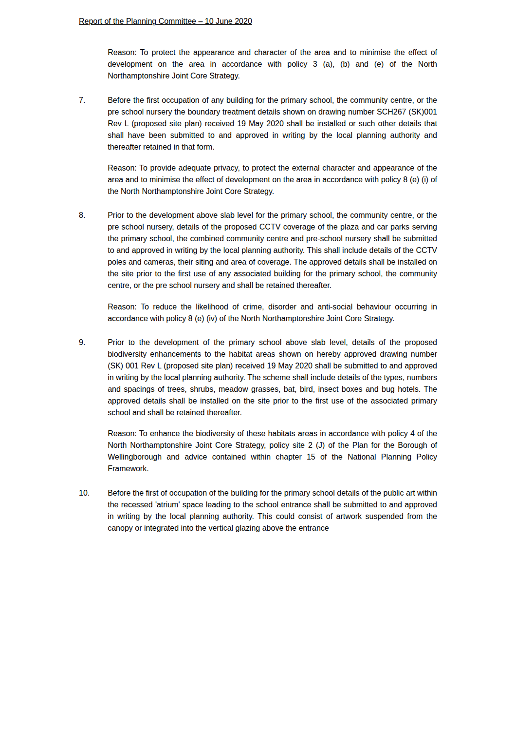Report of the Planning Committee – 10 June 2020
Reason: To protect the appearance and character of the area and to minimise the effect of development on the area in accordance with policy 3 (a), (b) and (e) of the North Northamptonshire Joint Core Strategy.
7.
Before the first occupation of any building for the primary school, the community centre, or the pre school nursery the boundary treatment details shown on drawing number SCH267 (SK)001 Rev L (proposed site plan) received 19 May 2020 shall be installed or such other details that shall have been submitted to and approved in writing by the local planning authority and thereafter retained in that form.
Reason: To provide adequate privacy, to protect the external character and appearance of the area and to minimise the effect of development on the area in accordance with policy 8 (e) (i) of the North Northamptonshire Joint Core Strategy.
8.
Prior to the development above slab level for the primary school, the community centre, or the pre school nursery, details of the proposed CCTV coverage of the plaza and car parks serving the primary school, the combined community centre and pre-school nursery shall be submitted to and approved in writing by the local planning authority. This shall include details of the CCTV poles and cameras, their siting and area of coverage. The approved details shall be installed on the site prior to the first use of any associated building for the primary school, the community centre, or the pre school nursery and shall be retained thereafter.
Reason: To reduce the likelihood of crime, disorder and anti-social behaviour occurring in accordance with policy 8 (e) (iv) of the North Northamptonshire Joint Core Strategy.
9.
Prior to the development of the primary school above slab level, details of the proposed biodiversity enhancements to the habitat areas shown on hereby approved drawing number (SK) 001 Rev L (proposed site plan) received 19 May 2020 shall be submitted to and approved in writing by the local planning authority. The scheme shall include details of the types, numbers and spacings of trees, shrubs, meadow grasses, bat, bird, insect boxes and bug hotels. The approved details shall be installed on the site prior to the first use of the associated primary school and shall be retained thereafter.
Reason: To enhance the biodiversity of these habitats areas in accordance with policy 4 of the North Northamptonshire Joint Core Strategy, policy site 2 (J) of the Plan for the Borough of Wellingborough and advice contained within chapter 15 of the National Planning Policy Framework.
10.
Before the first of occupation of the building for the primary school details of the public art within the recessed 'atrium' space leading to the school entrance shall be submitted to and approved in writing by the local planning authority. This could consist of artwork suspended from the canopy or integrated into the vertical glazing above the entrance